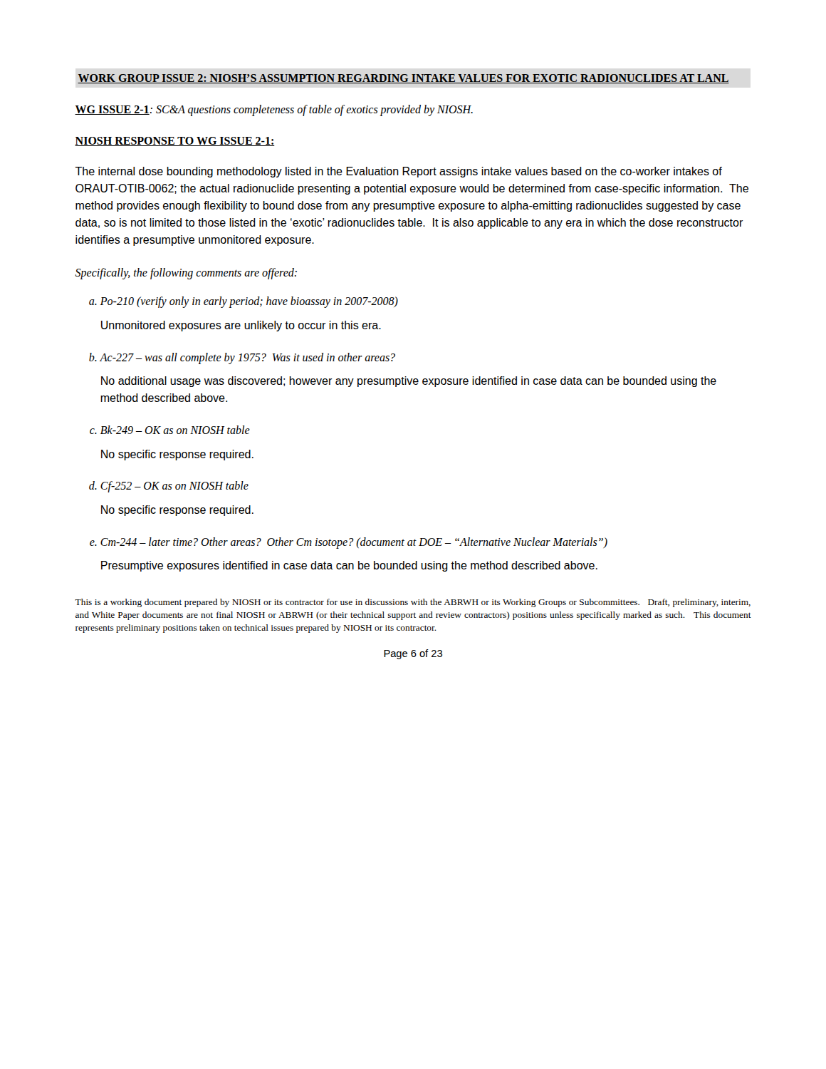WORK GROUP ISSUE 2: NIOSH’S ASSUMPTION REGARDING INTAKE VALUES FOR EXOTIC RADIONUCLIDES AT LANL
WG ISSUE 2-1: SC&A questions completeness of table of exotics provided by NIOSH.
NIOSH RESPONSE TO WG ISSUE 2-1:
The internal dose bounding methodology listed in the Evaluation Report assigns intake values based on the co-worker intakes of ORAUT-OTIB-0062; the actual radionuclide presenting a potential exposure would be determined from case-specific information. The method provides enough flexibility to bound dose from any presumptive exposure to alpha-emitting radionuclides suggested by case data, so is not limited to those listed in the ‘exotic’ radionuclides table. It is also applicable to any era in which the dose reconstructor identifies a presumptive unmonitored exposure.
Specifically, the following comments are offered:
Po-210 (verify only in early period; have bioassay in 2007-2008)
Unmonitored exposures are unlikely to occur in this era.
Ac-227 – was all complete by 1975? Was it used in other areas?
No additional usage was discovered; however any presumptive exposure identified in case data can be bounded using the method described above.
Bk-249 – OK as on NIOSH table
No specific response required.
Cf-252 – OK as on NIOSH table
No specific response required.
Cm-244 – later time? Other areas? Other Cm isotope? (document at DOE – “Alternative Nuclear Materials”)
Presumptive exposures identified in case data can be bounded using the method described above.
This is a working document prepared by NIOSH or its contractor for use in discussions with the ABRWH or its Working Groups or Subcommittees. Draft, preliminary, interim, and White Paper documents are not final NIOSH or ABRWH (or their technical support and review contractors) positions unless specifically marked as such. This document represents preliminary positions taken on technical issues prepared by NIOSH or its contractor.
Page 6 of 23